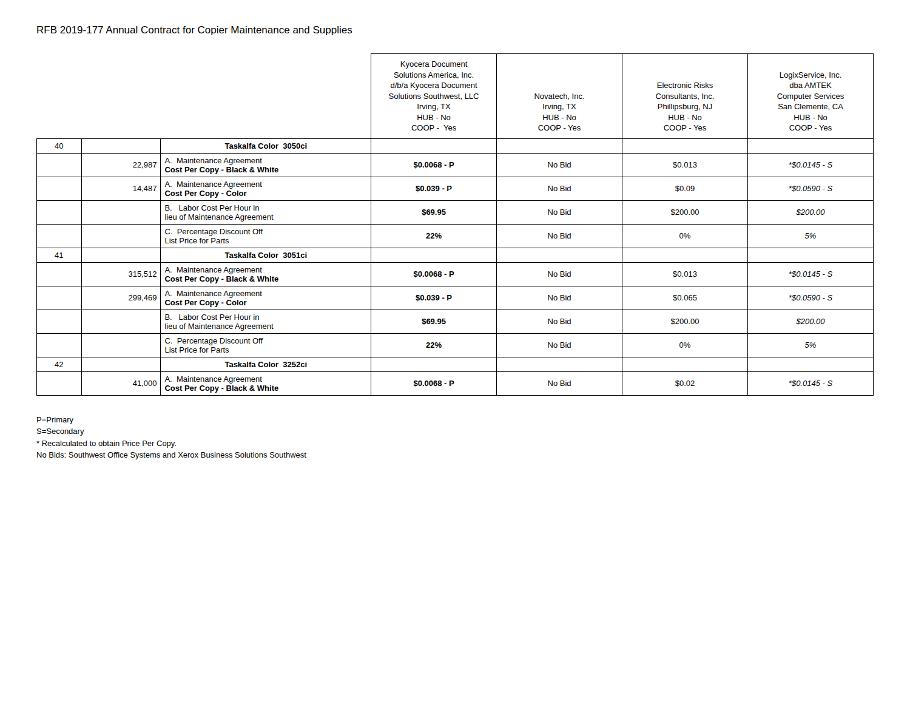RFB 2019-177 Annual Contract for Copier Maintenance and Supplies
| | | | Kyocera Document Solutions America, Inc. d/b/a Kyocera Document Solutions Southwest, LLC Irving, TX HUB - No COOP - Yes | Novatech, Inc. Irving, TX HUB - No COOP - Yes | Electronic Risks Consultants, Inc. Phillipsburg, NJ HUB - No COOP - Yes | LogixService, Inc. dba AMTEK Computer Services San Clemente, CA HUB - No COOP - Yes |
| --- | --- | --- | --- | --- | --- | --- |
| 40 | | Taskalfa Color 3050ci | | | | |
| | 22,987 | A. Maintenance Agreement Cost Per Copy - Black & White | $0.0068 - P | No Bid | $0.013 | *$0.0145 - S |
| | 14,487 | A. Maintenance Agreement Cost Per Copy - Color | $0.039 - P | No Bid | $0.09 | *$0.0590 - S |
| | | B. Labor Cost Per Hour in lieu of Maintenance Agreement | $69.95 | No Bid | $200.00 | $200.00 |
| | | C. Percentage Discount Off List Price for Parts | 22% | No Bid | 0% | 5% |
| 41 | | Taskalfa Color 3051ci | | | | |
| | 315,512 | A. Maintenance Agreement Cost Per Copy - Black & White | $0.0068 - P | No Bid | $0.013 | *$0.0145 - S |
| | 299,469 | A. Maintenance Agreement Cost Per Copy - Color | $0.039 - P | No Bid | $0.065 | *$0.0590 - S |
| | | B. Labor Cost Per Hour in lieu of Maintenance Agreement | $69.95 | No Bid | $200.00 | $200.00 |
| | | C. Percentage Discount Off List Price for Parts | 22% | No Bid | 0% | 5% |
| 42 | | Taskalfa Color 3252ci | | | | |
| | 41,000 | A. Maintenance Agreement Cost Per Copy - Black & White | $0.0068 - P | No Bid | $0.02 | *$0.0145 - S |
P=Primary
S=Secondary
* Recalculated to obtain Price Per Copy.
No Bids: Southwest Office Systems and Xerox Business Solutions Southwest